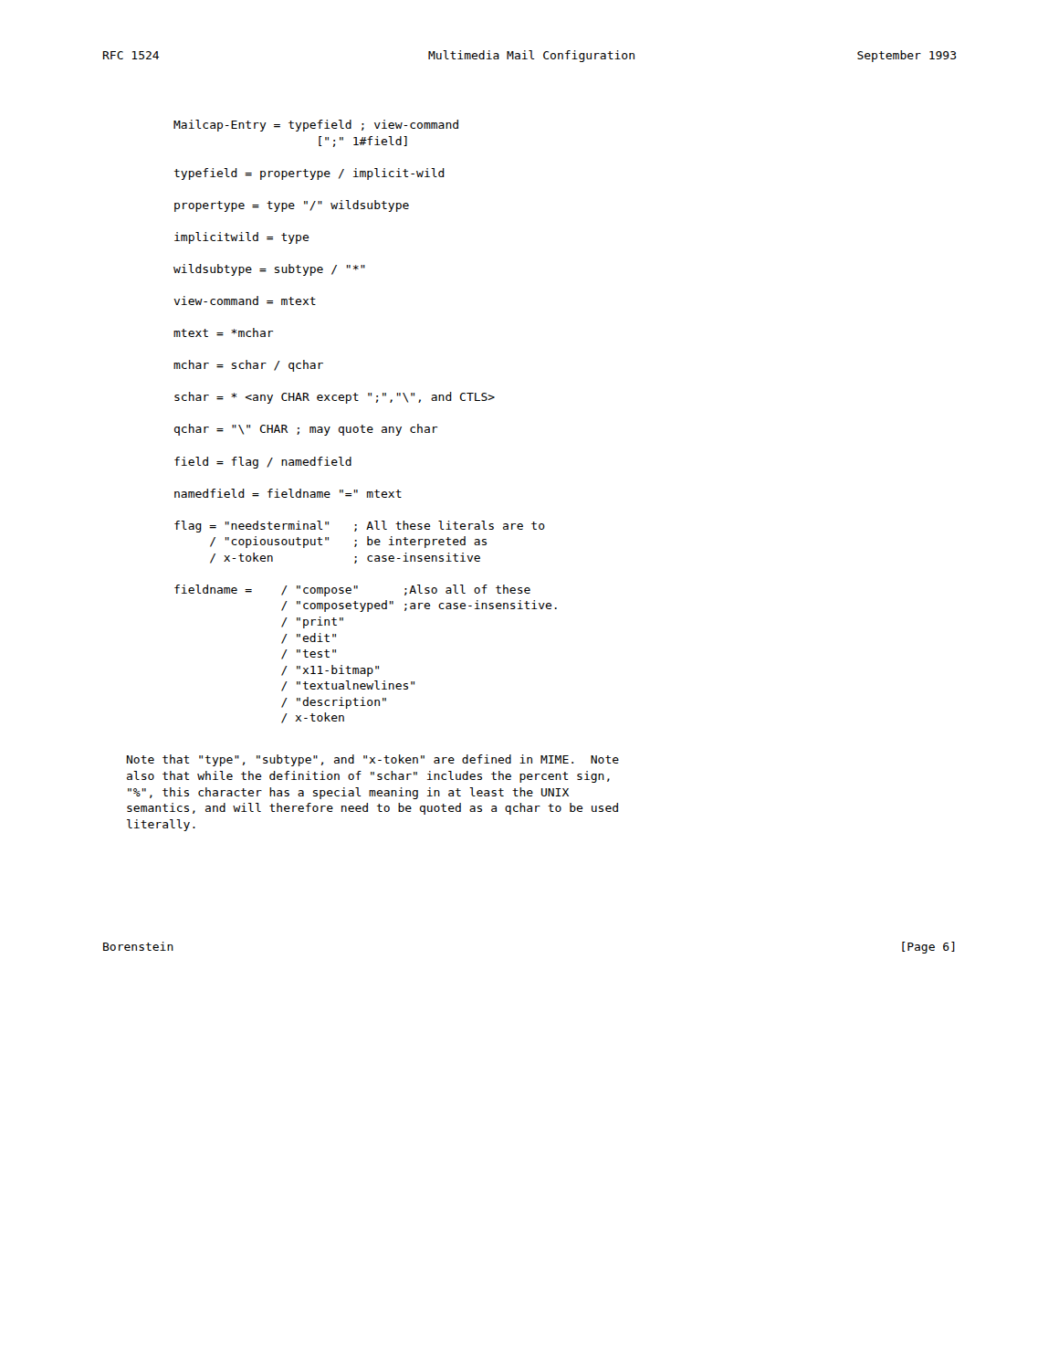RFC 1524 Multimedia Mail Configuration September 1993
Mailcap-Entry = typefield ; view-command
                    [";" 1#field]

typefield = propertype / implicit-wild

propertype = type "/" wildsubtype

implicitwild = type

wildsubtype = subtype / "*"

view-command = mtext

mtext = *mchar

mchar = schar / qchar

schar = * <any CHAR except ";","\", and CTLS>

qchar = "\" CHAR ; may quote any char

field = flag / namedfield

namedfield = fieldname "=" mtext

flag = "needsterminal"   ; All these literals are to
     / "copiousoutput"   ; be interpreted as
     / x-token           ; case-insensitive

fieldname =    / "compose"      ;Also all of these
               / "composetyped" ;are case-insensitive.
               / "print"
               / "edit"
               / "test"
               / "x11-bitmap"
               / "textualnewlines"
               / "description"
               / x-token
Note that "type", "subtype", and "x-token" are defined in MIME. Note also that while the definition of "schar" includes the percent sign, "%", this character has a special meaning in at least the UNIX semantics, and will therefore need to be quoted as a qchar to be used literally.
Borenstein [Page 6]